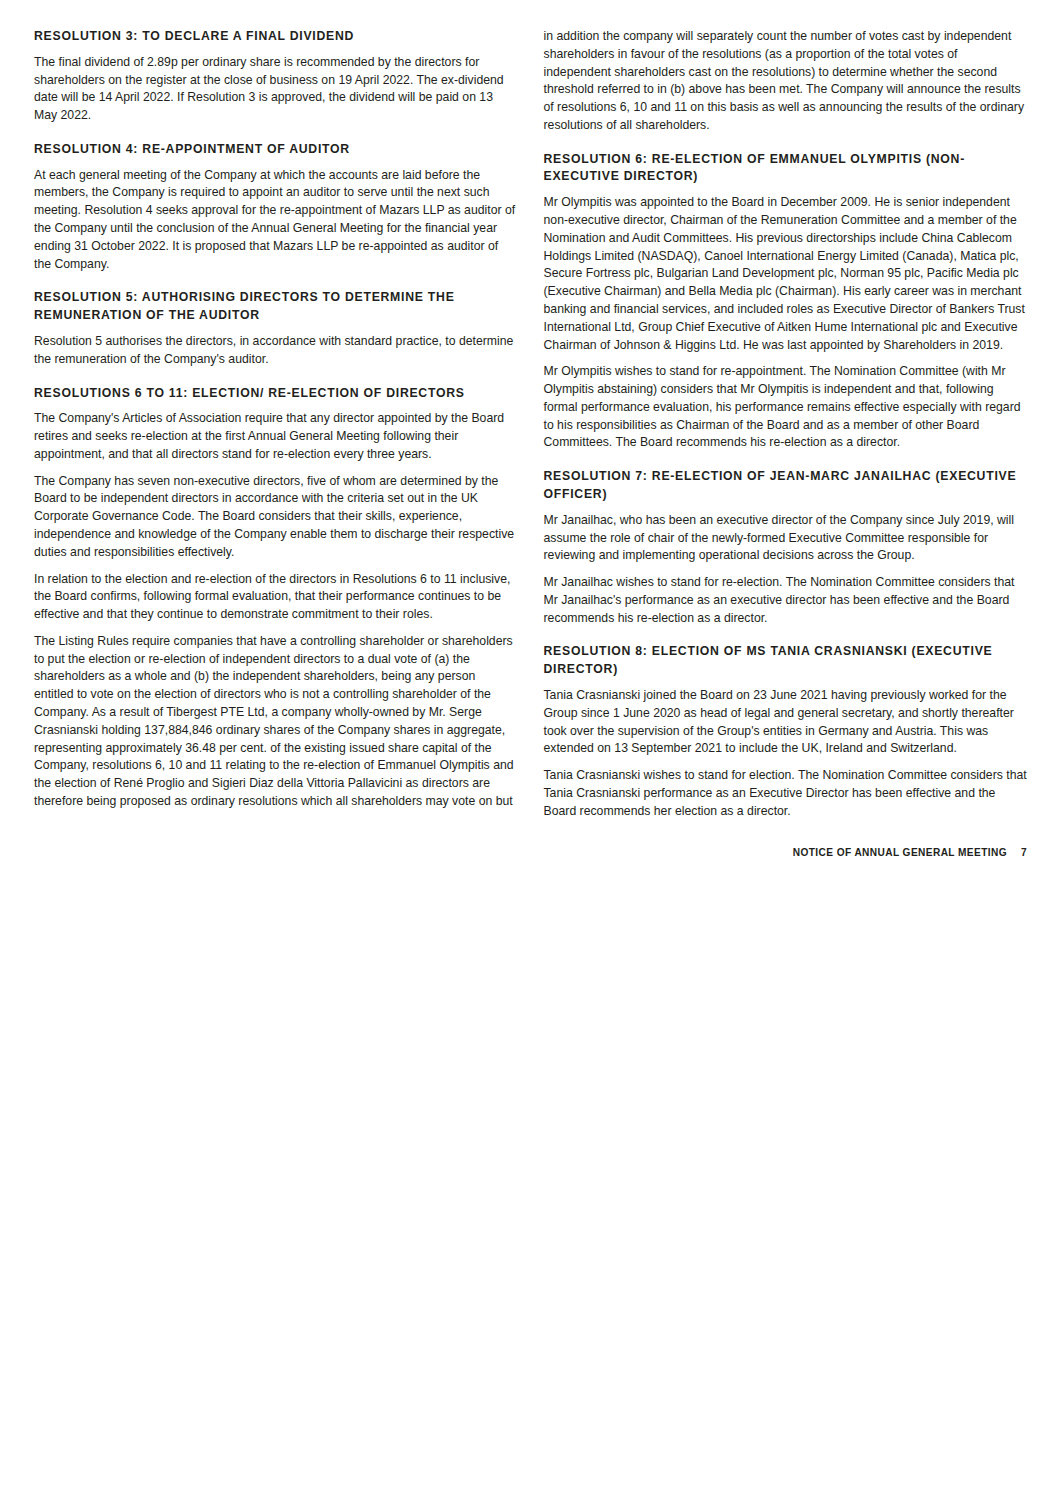Resolution 3: To declare a final dividend
The final dividend of 2.89p per ordinary share is recommended by the directors for shareholders on the register at the close of business on 19 April 2022. The ex-dividend date will be 14 April 2022. If Resolution 3 is approved, the dividend will be paid on 13 May 2022.
Resolution 4: Re-appointment of auditor
At each general meeting of the Company at which the accounts are laid before the members, the Company is required to appoint an auditor to serve until the next such meeting. Resolution 4 seeks approval for the re-appointment of Mazars LLP as auditor of the Company until the conclusion of the Annual General Meeting for the financial year ending 31 October 2022. It is proposed that Mazars LLP be re-appointed as auditor of the Company.
Resolution 5: Authorising directors to determine the remuneration of the auditor
Resolution 5 authorises the directors, in accordance with standard practice, to determine the remuneration of the Company's auditor.
Resolutions 6 to 11: Election/ re-election of directors
The Company's Articles of Association require that any director appointed by the Board retires and seeks re-election at the first Annual General Meeting following their appointment, and that all directors stand for re-election every three years.
The Company has seven non-executive directors, five of whom are determined by the Board to be independent directors in accordance with the criteria set out in the UK Corporate Governance Code. The Board considers that their skills, experience, independence and knowledge of the Company enable them to discharge their respective duties and responsibilities effectively.
In relation to the election and re-election of the directors in Resolutions 6 to 11 inclusive, the Board confirms, following formal evaluation, that their performance continues to be effective and that they continue to demonstrate commitment to their roles.
The Listing Rules require companies that have a controlling shareholder or shareholders to put the election or re-election of independent directors to a dual vote of (a) the shareholders as a whole and (b) the independent shareholders, being any person entitled to vote on the election of directors who is not a controlling shareholder of the Company. As a result of Tibergest PTE Ltd, a company wholly-owned by Mr. Serge Crasnianski holding 137,884,846 ordinary shares of the Company shares in aggregate, representing approximately 36.48 per cent. of the existing issued share capital of the Company, resolutions 6, 10 and 11 relating to the re-election of Emmanuel Olympitis and the election of René Proglio and Sigieri Diaz della Vittoria Pallavicini as directors are therefore being proposed as ordinary resolutions which all shareholders may vote on but in addition the company will separately count the number of votes cast by independent shareholders in favour of the resolutions (as a proportion of the total votes of independent shareholders cast on the resolutions) to determine whether the second threshold referred to in (b) above has been met. The Company will announce the results of resolutions 6, 10 and 11 on this basis as well as announcing the results of the ordinary resolutions of all shareholders.
Resolution 6: Re-election of Emmanuel Olympitis (non-executive director)
Mr Olympitis was appointed to the Board in December 2009. He is senior independent non-executive director, Chairman of the Remuneration Committee and a member of the Nomination and Audit Committees. His previous directorships include China Cablecom Holdings Limited (NASDAQ), Canoel International Energy Limited (Canada), Matica plc, Secure Fortress plc, Bulgarian Land Development plc, Norman 95 plc, Pacific Media plc (Executive Chairman) and Bella Media plc (Chairman). His early career was in merchant banking and financial services, and included roles as Executive Director of Bankers Trust International Ltd, Group Chief Executive of Aitken Hume International plc and Executive Chairman of Johnson & Higgins Ltd. He was last appointed by Shareholders in 2019.
Mr Olympitis wishes to stand for re-appointment. The Nomination Committee (with Mr Olympitis abstaining) considers that Mr Olympitis is independent and that, following formal performance evaluation, his performance remains effective especially with regard to his responsibilities as Chairman of the Board and as a member of other Board Committees. The Board recommends his re-election as a director.
Resolution 7: Re-election of Jean-Marc Janailhac (executive officer)
Mr Janailhac, who has been an executive director of the Company since July 2019, will assume the role of chair of the newly-formed Executive Committee responsible for reviewing and implementing operational decisions across the Group.
Mr Janailhac wishes to stand for re-election. The Nomination Committee considers that Mr Janailhac's performance as an executive director has been effective and the Board recommends his re-election as a director.
Resolution 8: Election of Ms Tania Crasnianski (executive director)
Tania Crasnianski joined the Board on 23 June 2021 having previously worked for the Group since 1 June 2020 as head of legal and general secretary, and shortly thereafter took over the supervision of the Group's entities in Germany and Austria. This was extended on 13 September 2021 to include the UK, Ireland and Switzerland.
Tania Crasnianski wishes to stand for election. The Nomination Committee considers that Tania Crasnianski performance as an Executive Director has been effective and the Board recommends her election as a director.
Notice of Annual General Meeting 7